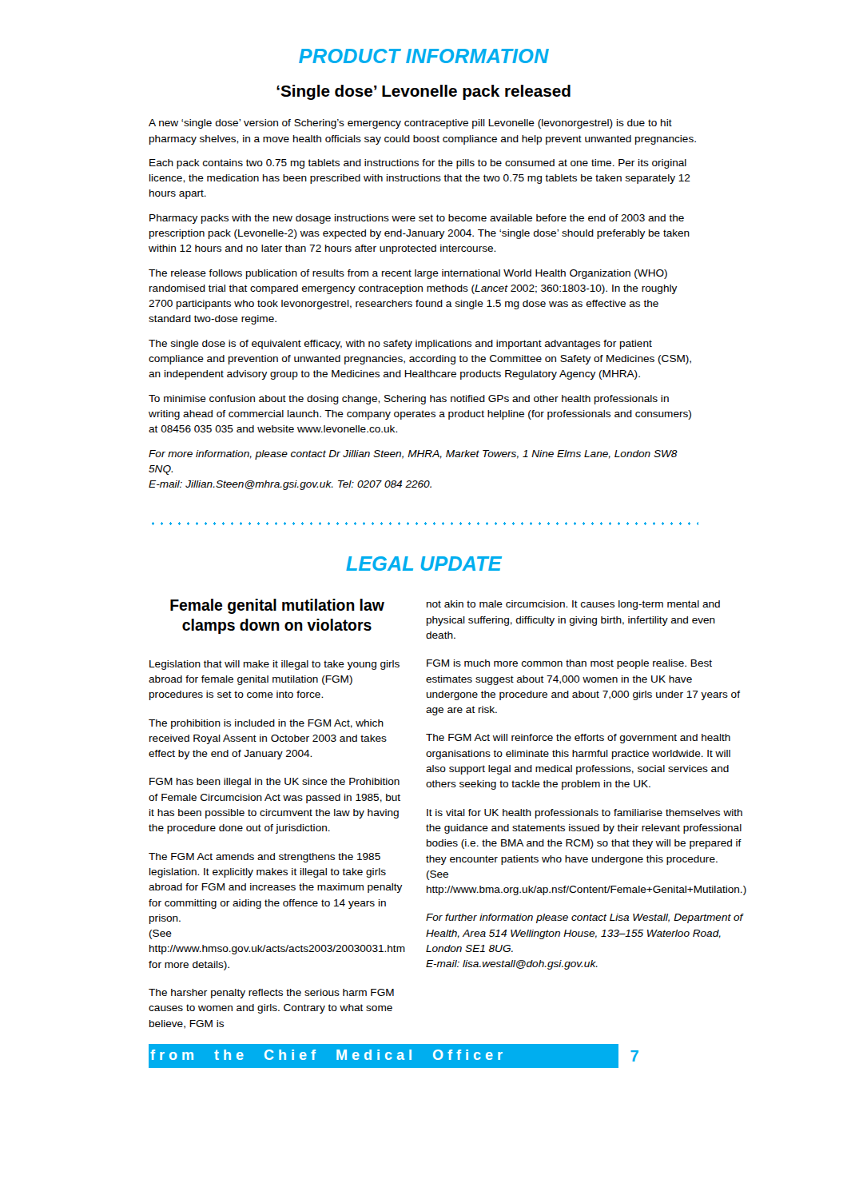PRODUCT INFORMATION
‘Single dose’ Levonelle pack released
A new ‘single dose’ version of Schering’s emergency contraceptive pill Levonelle (levonorgestrel) is due to hit pharmacy shelves, in a move health officials say could boost compliance and help prevent unwanted pregnancies.
Each pack contains two 0.75 mg tablets and instructions for the pills to be consumed at one time. Per its original licence, the medication has been prescribed with instructions that the two 0.75 mg tablets be taken separately 12 hours apart.
Pharmacy packs with the new dosage instructions were set to become available before the end of 2003 and the prescription pack (Levonelle-2) was expected by end-January 2004. The ‘single dose’ should preferably be taken within 12 hours and no later than 72 hours after unprotected intercourse.
The release follows publication of results from a recent large international World Health Organization (WHO) randomised trial that compared emergency contraception methods (Lancet 2002; 360:1803-10). In the roughly 2700 participants who took levonorgestrel, researchers found a single 1.5 mg dose was as effective as the standard two-dose regime.
The single dose is of equivalent efficacy, with no safety implications and important advantages for patient compliance and prevention of unwanted pregnancies, according to the Committee on Safety of Medicines (CSM), an independent advisory group to the Medicines and Healthcare products Regulatory Agency (MHRA).
To minimise confusion about the dosing change, Schering has notified GPs and other health professionals in writing ahead of commercial launch. The company operates a product helpline (for professionals and consumers) at 08456 035 035 and website www.levonelle.co.uk.
For more information, please contact Dr Jillian Steen, MHRA, Market Towers, 1 Nine Elms Lane, London SW8 5NQ.
E-mail: Jillian.Steen@mhra.gsi.gov.uk. Tel: 0207 084 2260.
LEGAL UPDATE
Female genital mutilation law clamps down on violators
Legislation that will make it illegal to take young girls abroad for female genital mutilation (FGM) procedures is set to come into force.
The prohibition is included in the FGM Act, which received Royal Assent in October 2003 and takes effect by the end of January 2004.
FGM has been illegal in the UK since the Prohibition of Female Circumcision Act was passed in 1985, but it has been possible to circumvent the law by having the procedure done out of jurisdiction.
The FGM Act amends and strengthens the 1985 legislation. It explicitly makes it illegal to take girls abroad for FGM and increases the maximum penalty for committing or aiding the offence to 14 years in prison.
(See http://www.hmso.gov.uk/acts/acts2003/20030031.htm for more details).
The harsher penalty reflects the serious harm FGM causes to women and girls. Contrary to what some believe, FGM is
not akin to male circumcision. It causes long-term mental and physical suffering, difficulty in giving birth, infertility and even death.
FGM is much more common than most people realise. Best estimates suggest about 74,000 women in the UK have undergone the procedure and about 7,000 girls under 17 years of age are at risk.
The FGM Act will reinforce the efforts of government and health organisations to eliminate this harmful practice worldwide. It will also support legal and medical professions, social services and others seeking to tackle the problem in the UK.
It is vital for UK health professionals to familiarise themselves with the guidance and statements issued by their relevant professional bodies (i.e. the BMA and the RCM) so that they will be prepared if they encounter patients who have undergone this procedure.
(See http://www.bma.org.uk/ap.nsf/Content/Female+Genital+Mutilation.)
For further information please contact Lisa Westall, Department of Health, Area 514 Wellington House, 133–155 Waterloo Road, London SE1 8UG.
E-mail: lisa.westall@doh.gsi.gov.uk.
from the Chief Medical Officer
7